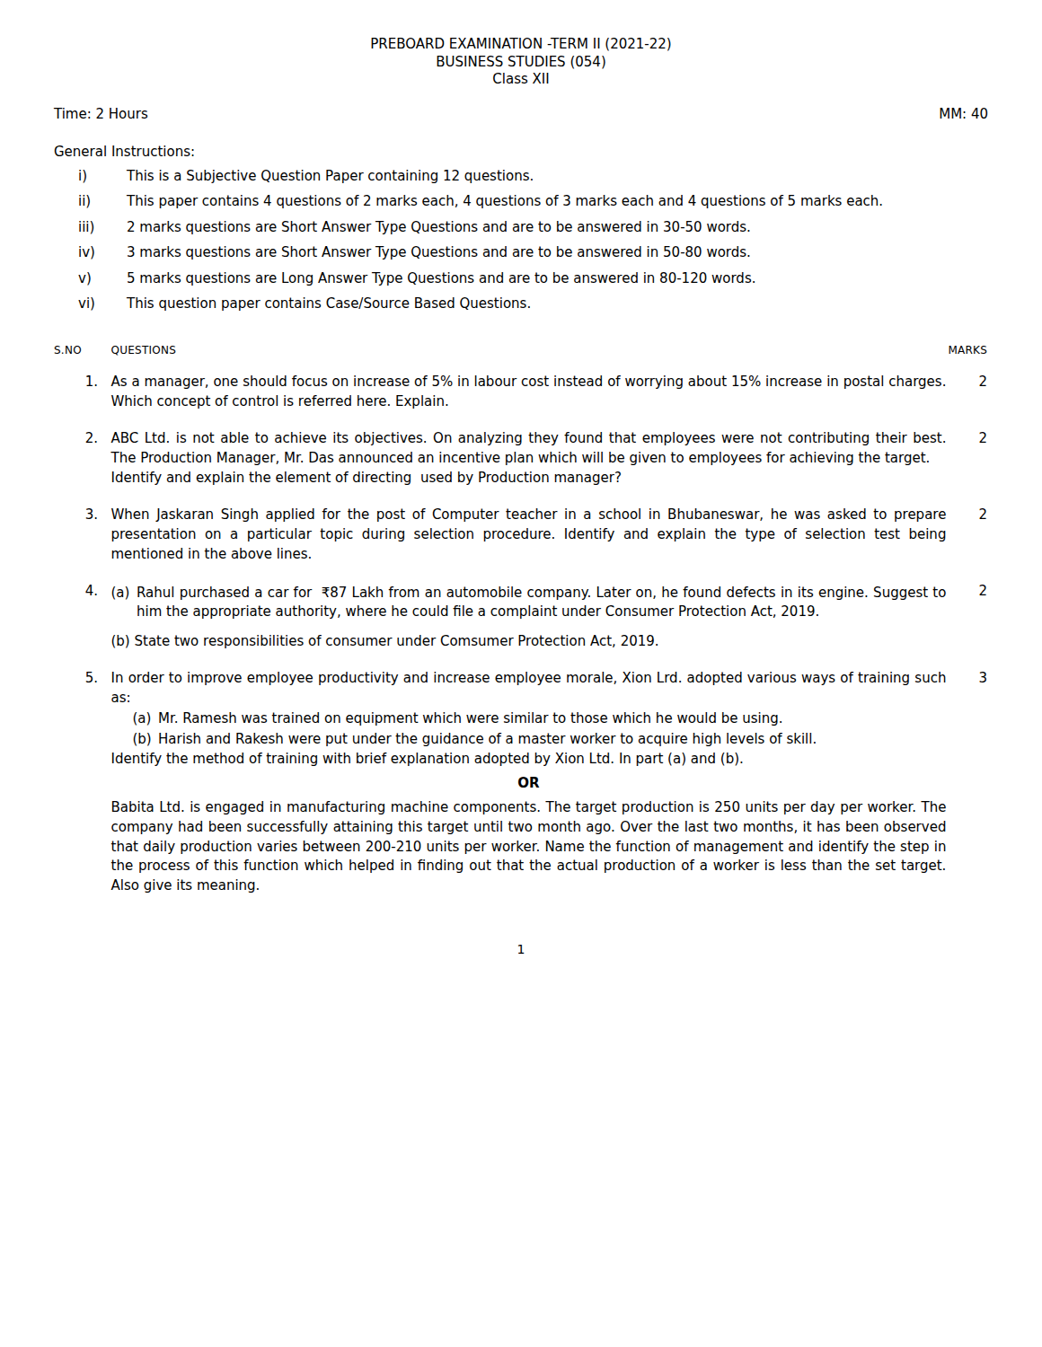PREBOARD EXAMINATION -TERM II (2021-22)
BUSINESS STUDIES (054)
Class XII
Time: 2 Hours
MM: 40
General Instructions:
| i) | This is a Subjective Question Paper containing 12 questions. |
| ii) | This paper contains 4 questions of 2 marks each, 4 questions of 3 marks each and 4 questions of 5 marks each. |
| iii) | 2 marks questions are Short Answer Type Questions and are to be answered in 30-50 words. |
| iv) | 3 marks questions are Short Answer Type Questions and are to be answered in 50-80 words. |
| v) | 5 marks questions are Long Answer Type Questions and are to be answered in 80-120 words. |
| vi) | This question paper contains Case/Source Based Questions. |
| S.NO | QUESTIONS | MARKS |
| 1. | As a manager, one should focus on increase of 5% in labour cost instead of worrying about 15% increase in postal charges. Which concept of control is referred here. Explain. | 2 |
| 2. | ABC Ltd. is not able to achieve its objectives. On analyzing they found that employees were not contributing their best. The Production Manager, Mr. Das announced an incentive plan which will be given to employees for achieving the target. Identify and explain the element of directing used by Production manager? | 2 |
| 3. | When Jaskaran Singh applied for the post of Computer teacher in a school in Bhubaneswar, he was asked to prepare presentation on a particular topic during selection procedure. Identify and explain the type of selection test being mentioned in the above lines. | 2 |
| 4. | (a) Rahul purchased a car for ₹87 Lakh from an automobile company. Later on, he found defects in its engine. Suggest to him the appropriate authority, where he could file a complaint under Consumer Protection Act, 2019. (b) State two responsibilities of consumer under Comsumer Protection Act, 2019. | 2 |
| 5. | In order to improve employee productivity and increase employee morale, Xion Lrd. adopted various ways of training such as: (a) Mr. Ramesh was trained on equipment which were similar to those which he would be using. (b) Harish and Rakesh were put under the guidance of a master worker to acquire high levels of skill. Identify the method of training with brief explanation adopted by Xion Ltd. In part (a) and (b). OR Babita Ltd. is engaged in manufacturing machine components. The target production is 250 units per day per worker. The company had been successfully attaining this target until two month ago. Over the last two months, it has been observed that daily production varies between 200-210 units per worker. Name the function of management and identify the step in the process of this function which helped in finding out that the actual production of a worker is less than the set target. Also give its meaning. | 3 |
1